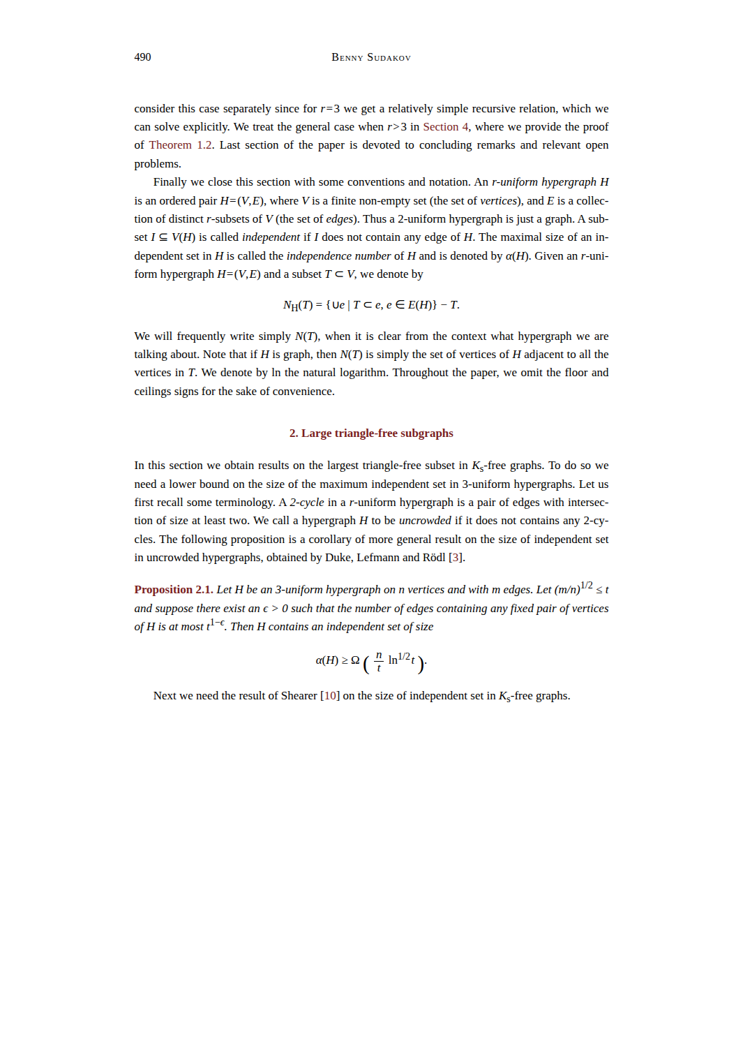490 Benny Sudakov
consider this case separately since for r = 3 we get a relatively simple recursive relation, which we can solve explicitly. We treat the general case when r > 3 in Section 4, where we provide the proof of Theorem 1.2. Last section of the paper is devoted to concluding remarks and relevant open problems.
Finally we close this section with some conventions and notation. An r-uniform hypergraph H is an ordered pair H = (V, E), where V is a finite non-empty set (the set of vertices), and E is a collection of distinct r-subsets of V (the set of edges). Thus a 2-uniform hypergraph is just a graph. A subset I ⊆ V(H) is called independent if I does not contain any edge of H. The maximal size of an independent set in H is called the independence number of H and is denoted by α(H). Given an r-uniform hypergraph H = (V, E) and a subset T ⊂ V, we denote by
NH(T) = {∪e | T ⊂ e, e ∈ E(H)} − T.
We will frequently write simply N(T), when it is clear from the context what hypergraph we are talking about. Note that if H is graph, then N(T) is simply the set of vertices of H adjacent to all the vertices in T. We denote by ln the natural logarithm. Throughout the paper, we omit the floor and ceilings signs for the sake of convenience.
2. Large triangle-free subgraphs
In this section we obtain results on the largest triangle-free subset in Ks-free graphs. To do so we need a lower bound on the size of the maximum independent set in 3-uniform hypergraphs. Let us first recall some terminology. A 2-cycle in a r-uniform hypergraph is a pair of edges with intersection of size at least two. We call a hypergraph H to be uncrowded if it does not contains any 2-cycles. The following proposition is a corollary of more general result on the size of independent set in uncrowded hypergraphs, obtained by Duke, Lefmann and Rödl [3].
Proposition 2.1. Let H be an 3-uniform hypergraph on n vertices and with m edges. Let (m/n)1/2 ≤ t and suppose there exist an ϵ > 0 such that the number of edges containing any fixed pair of vertices of H is at most t1−ϵ. Then H contains an independent set of size
α(H) ≥ Ω ( nt ln1/2 t ).
Next we need the result of Shearer [10] on the size of independent set in Ks-free graphs.